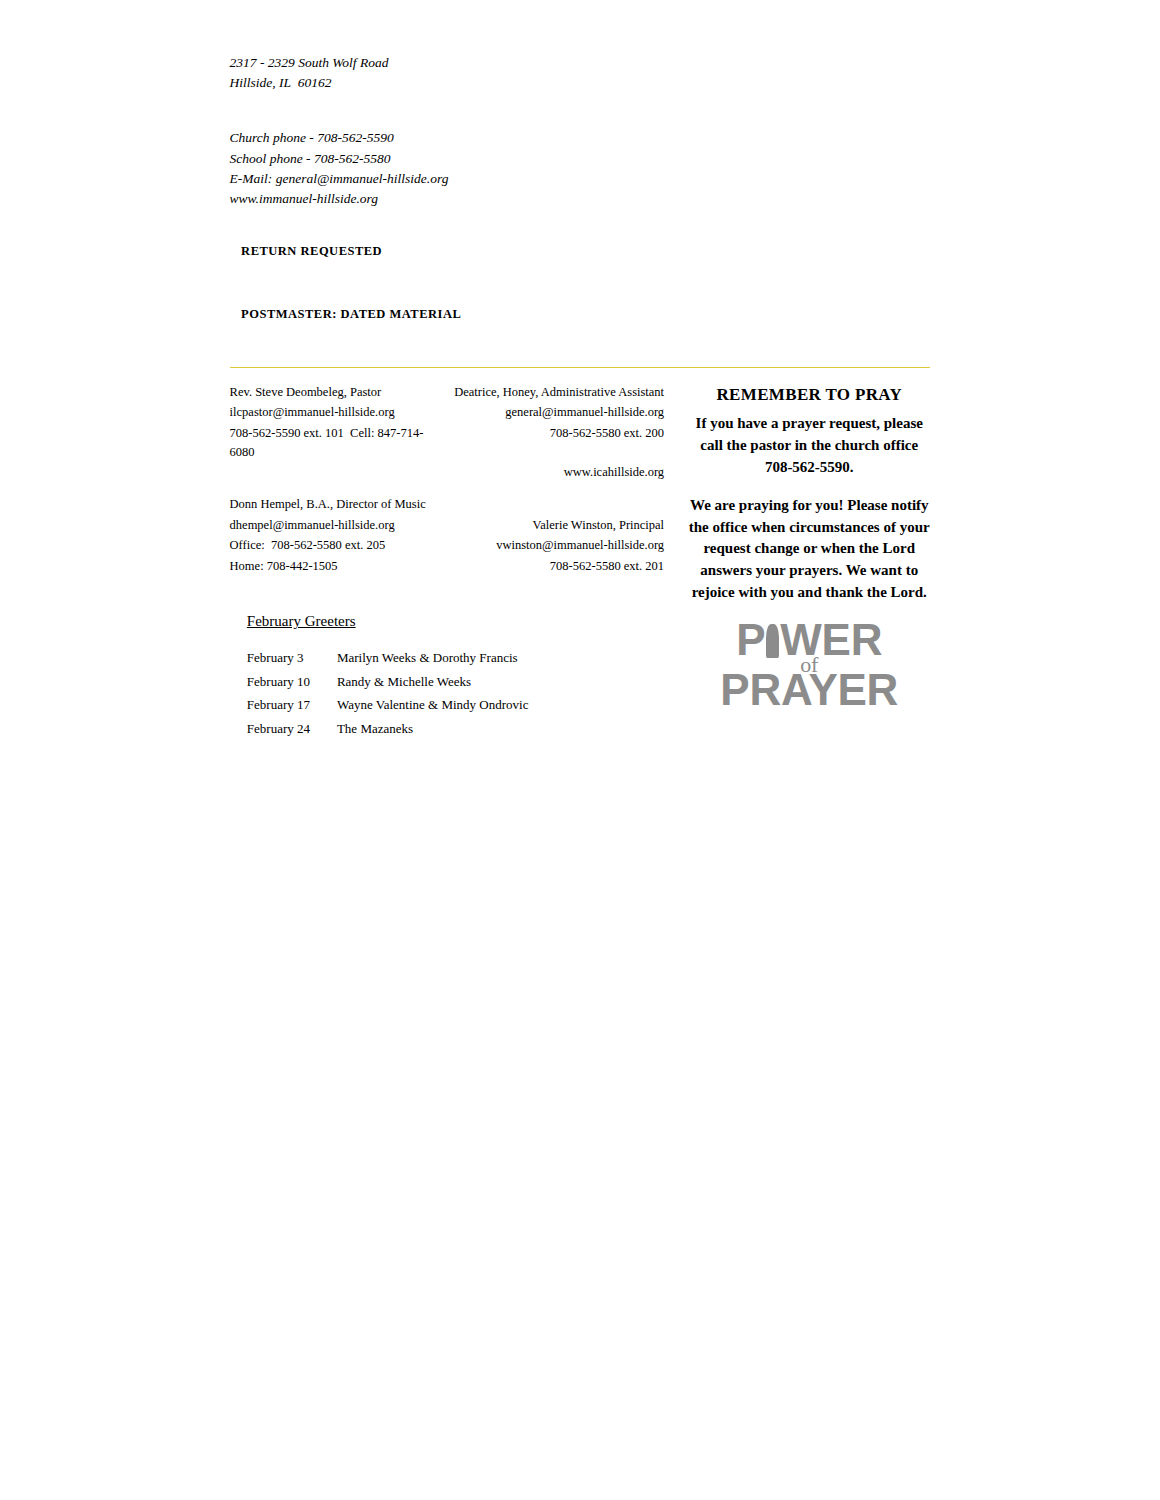2317 - 2329 South Wolf Road
Hillside, IL 60162
Church phone - 708-562-5590
School phone - 708-562-5580
E-Mail: general@immanuel-hillside.org
www.immanuel-hillside.org
RETURN REQUESTED
POSTMASTER: DATED MATERIAL
| Rev. Steve Deombeleg, Pastor | Deatrice, Honey, Administrative Assistant |
| ilcpastor@immanuel-hillside.org | general@immanuel-hillside.org |
| 708-562-5590 ext. 101 Cell: 847-714-6080 | 708-562-5580 ext. 200 |
| | www.icahillside.org |
| Donn Hempel, B.A., Director of Music | |
| dhempel@immanuel-hillside.org | Valerie Winston, Principal |
| Office: 708-562-5580 ext. 205 | vwinston@immanuel-hillside.org |
| Home: 708-442-1505 | 708-562-5580 ext. 201 |
February Greeters
| February 3 | Marilyn Weeks & Dorothy Francis |
| February 10 | Randy & Michelle Weeks |
| February 17 | Wayne Valentine & Mindy Ondrovic |
| February 24 | The Mazaneks |
REMEMBER TO PRAY
If you have a prayer request, please call the pastor in the church office 708-562-5590.
We are praying for you! Please notify the office when circumstances of your request change or when the Lord answers your prayers. We want to rejoice with you and thank the Lord.
P WER of PRAYER